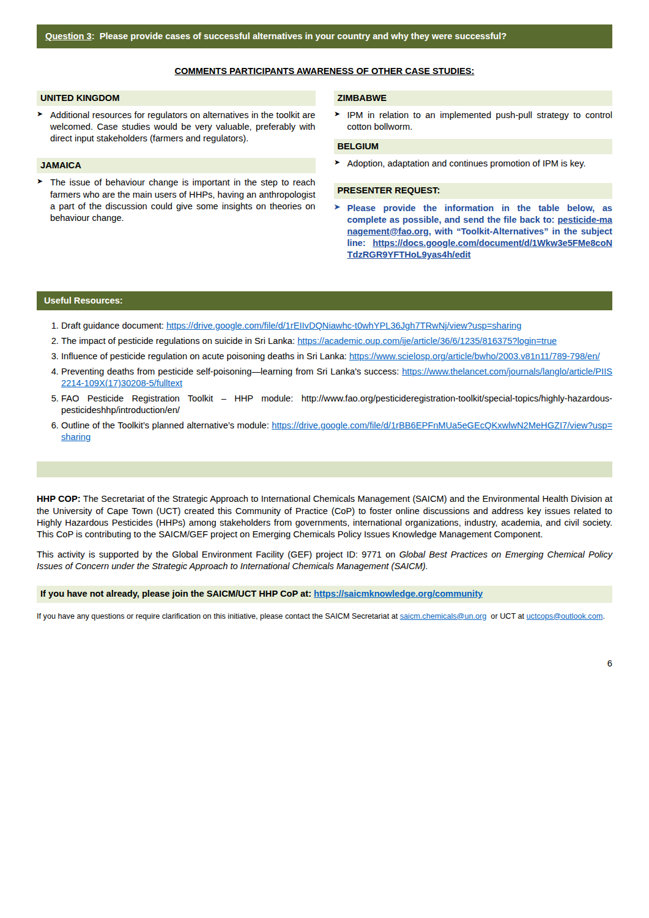Question 3: Please provide cases of successful alternatives in your country and why they were successful?
COMMENTS PARTICIPANTS AWARENESS OF OTHER CASE STUDIES:
UNITED KINGDOM
Additional resources for regulators on alternatives in the toolkit are welcomed. Case studies would be very valuable, preferably with direct input stakeholders (farmers and regulators).
JAMAICA
The issue of behaviour change is important in the step to reach farmers who are the main users of HHPs, having an anthropologist a part of the discussion could give some insights on theories on behaviour change.
ZIMBABWE
IPM in relation to an implemented push-pull strategy to control cotton bollworm.
BELGIUM
Adoption, adaptation and continues promotion of IPM is key.
PRESENTER REQUEST:
Please provide the information in the table below, as complete as possible, and send the file back to: pesticide-management@fao.org, with “Toolkit-Alternatives” in the subject line: https://docs.google.com/document/d/1Wkw3e5FMe8coNTdzRGR9YFTHoL9yas4h/edit
Useful Resources:
Draft guidance document: https://drive.google.com/file/d/1rEIIvDQNiawhc-t0whYPL36Jgh7TRwNj/view?usp=sharing
The impact of pesticide regulations on suicide in Sri Lanka: https://academic.oup.com/ije/article/36/6/1235/816375?login=true
Influence of pesticide regulation on acute poisoning deaths in Sri Lanka: https://www.scielosp.org/article/bwho/2003.v81n11/789-798/en/
Preventing deaths from pesticide self-poisoning—learning from Sri Lanka's success: https://www.thelancet.com/journals/langlo/article/PIIS2214-109X(17)30208-5/fulltext
FAO Pesticide Registration Toolkit – HHP module: http://www.fao.org/pesticideregistration-toolkit/special-topics/highly-hazardous-pesticideshhp/introduction/en/
Outline of the Toolkit’s planned alternative’s module: https://drive.google.com/file/d/1rBB6EPFnMUa5eGEcQKxwlwN2MeHGZI7/view?usp=sharing
HHP COP: The Secretariat of the Strategic Approach to International Chemicals Management (SAICM) and the Environmental Health Division at the University of Cape Town (UCT) created this Community of Practice (CoP) to foster online discussions and address key issues related to Highly Hazardous Pesticides (HHPs) among stakeholders from governments, international organizations, industry, academia, and civil society. This CoP is contributing to the SAICM/GEF project on Emerging Chemicals Policy Issues Knowledge Management Component.
This activity is supported by the Global Environment Facility (GEF) project ID: 9771 on Global Best Practices on Emerging Chemical Policy Issues of Concern under the Strategic Approach to International Chemicals Management (SAICM).
If you have not already, please join the SAICM/UCT HHP CoP at: https://saicmknowledge.org/community
If you have any questions or require clarification on this initiative, please contact the SAICM Secretariat at saicm.chemicals@un.org or UCT at uctcops@outlook.com.
6